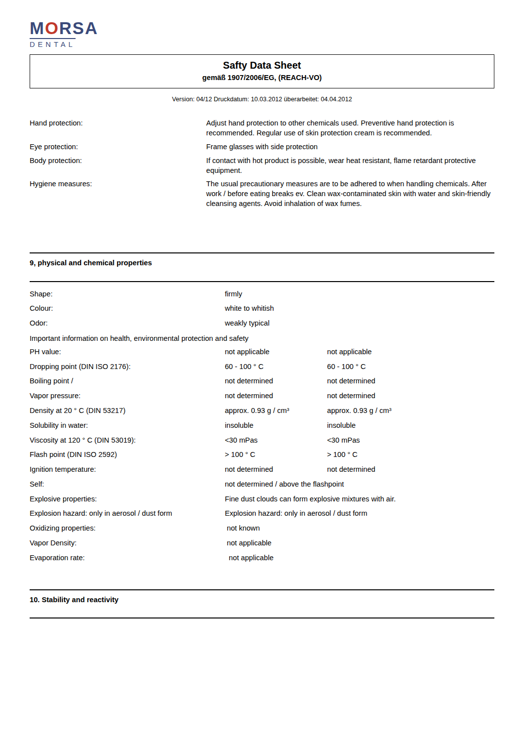MORSA
DENTAL
Safty Data Sheet
gemäß 1907/2006/EG, (REACH-VO)
Version: 04/12 Druckdatum: 10.03.2012 überarbeitet: 04.04.2012
| Hand protection: | Adjust hand protection to other chemicals used. Preventive hand protection is recommended. Regular use of skin protection cream is recommended. |
| Eye protection: | Frame glasses with side protection |
| Body protection: | If contact with hot product is possible, wear heat resistant, flame retardant protective equipment. |
| Hygiene measures: | The usual precautionary measures are to be adhered to when handling chemicals. After work / before eating breaks ev. Clean wax-contaminated skin with water and skin-friendly cleansing agents. Avoid inhalation of wax fumes. |
9, physical and chemical properties
| Shape: | firmly |
| Colour: | white to whitish |
| Odor: | weakly typical |
Important information on health, environmental protection and safety
| PH value: | not applicable | not applicable |
| Dropping point (DIN ISO 2176): | 60 - 100 ° C | 60 - 100 ° C |
| Boiling point / | not determined | not determined |
| Vapor pressure: | not determined | not determined |
| Density at 20 ° C (DIN 53217) | approx. 0.93 g / cm³ | approx. 0.93 g / cm³ |
| Solubility in water: | insoluble | insoluble |
| Viscosity at 120 ° C (DIN 53019): | <30 mPas | <30 mPas |
| Flash point (DIN ISO 2592) | > 100 ° C | > 100 ° C |
| Ignition temperature: | not determined | not determined |
| Self: | not determined / above the flashpoint |
| Explosive properties: | Fine dust clouds can form explosive mixtures with air. |
| Explosion hazard: only in aerosol / dust form | Explosion hazard: only in aerosol / dust form |
| Oxidizing properties: | not known |
| Vapor Density: | not applicable |
| Evaporation rate: | not applicable |
10. Stability and reactivity